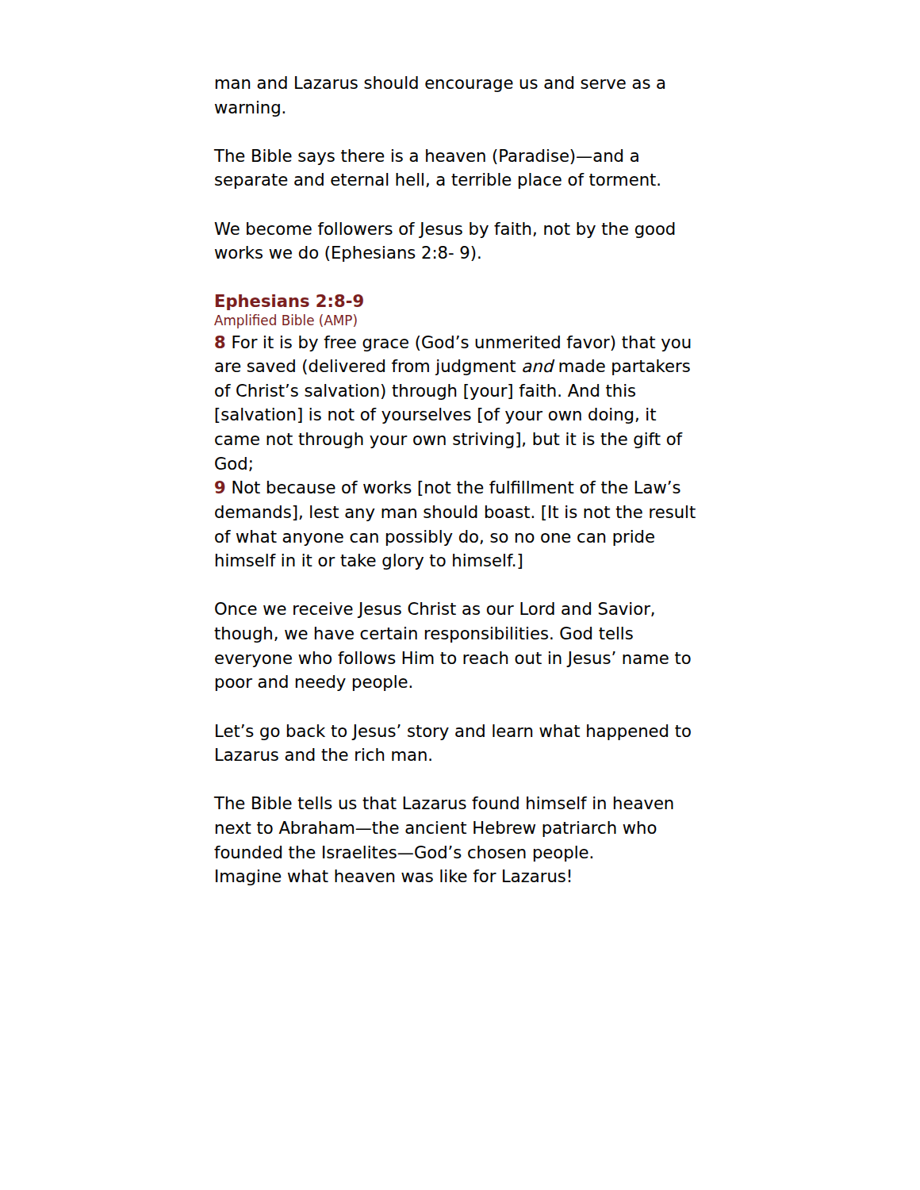man and Lazarus should encourage us and serve as a warning.
The Bible says there is a heaven (Paradise)—and a separate and eternal hell, a terrible place of torment.
We become followers of Jesus by faith, not by the good works we do (Ephesians 2:8- 9).
Ephesians 2:8-9
Amplified Bible (AMP)
8 For it is by free grace (God’s unmerited favor) that you are saved (delivered from judgment and made partakers of Christ’s salvation) through [your] faith. And this [salvation] is not of yourselves [of your own doing, it came not through your own striving], but it is the gift of God;
9 Not because of works [not the fulfillment of the Law’s demands], lest any man should boast. [It is not the result of what anyone can possibly do, so no one can pride himself in it or take glory to himself.]
Once we receive Jesus Christ as our Lord and Savior, though, we have certain responsibilities. God tells everyone who follows Him to reach out in Jesus’ name to poor and needy people.
Let’s go back to Jesus’ story and learn what happened to Lazarus and the rich man.
The Bible tells us that Lazarus found himself in heaven next to Abraham—the ancient Hebrew patriarch who founded the Israelites—God’s chosen people.
Imagine what heaven was like for Lazarus!